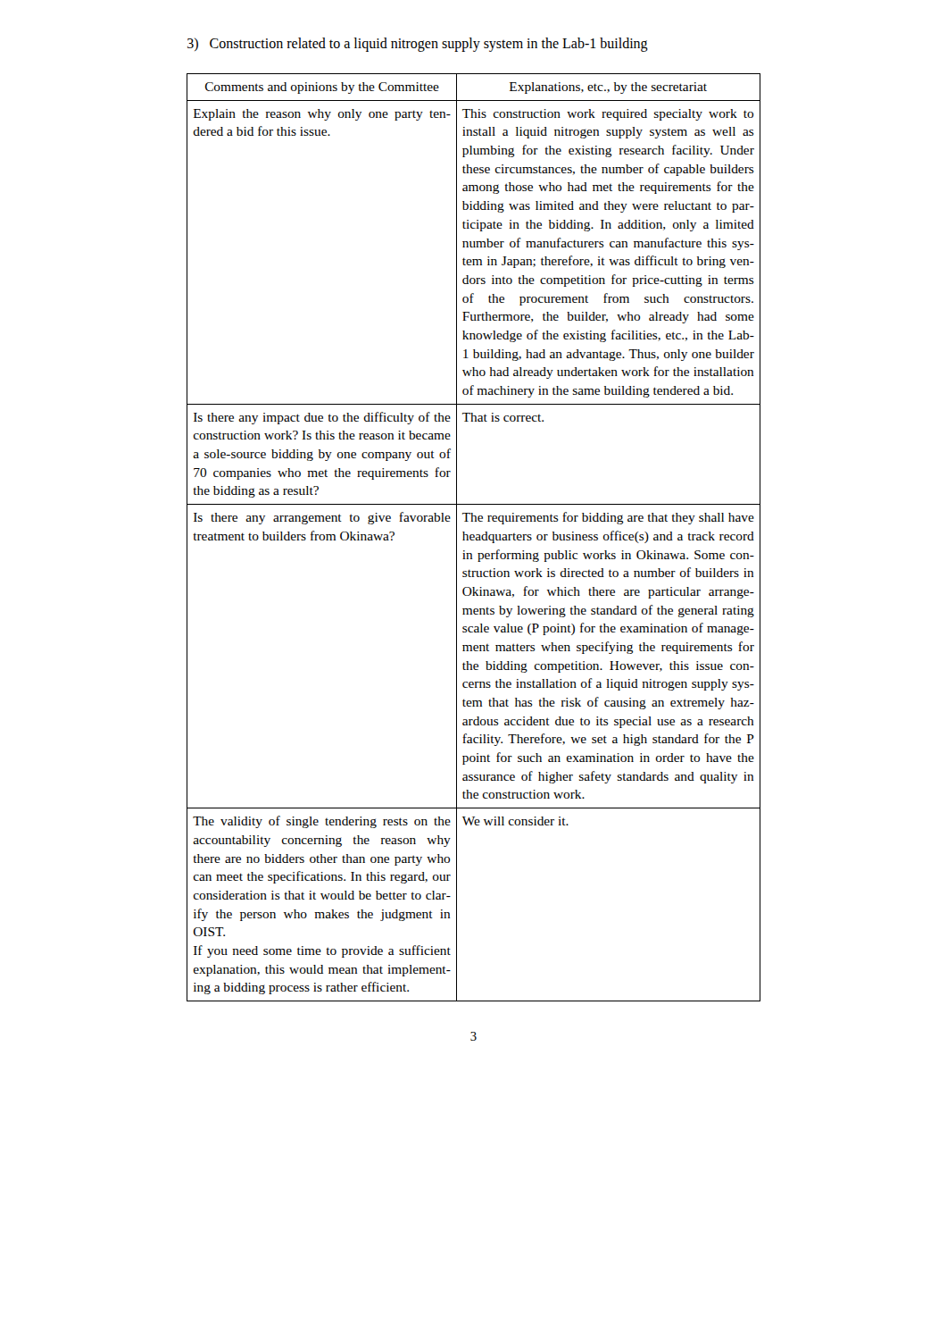3) Construction related to a liquid nitrogen supply system in the Lab-1 building
| Comments and opinions by the Committee | Explanations, etc., by the secretariat |
| --- | --- |
| Explain the reason why only one party tendered a bid for this issue. | This construction work required specialty work to install a liquid nitrogen supply system as well as plumbing for the existing research facility. Under these circumstances, the number of capable builders among those who had met the requirements for the bidding was limited and they were reluctant to participate in the bidding. In addition, only a limited number of manufacturers can manufacture this system in Japan; therefore, it was difficult to bring vendors into the competition for price-cutting in terms of the procurement from such constructors. Furthermore, the builder, who already had some knowledge of the existing facilities, etc., in the Lab-1 building, had an advantage. Thus, only one builder who had already undertaken work for the installation of machinery in the same building tendered a bid. |
| Is there any impact due to the difficulty of the construction work? Is this the reason it became a sole-source bidding by one company out of 70 companies who met the requirements for the bidding as a result? | That is correct. |
| Is there any arrangement to give favorable treatment to builders from Okinawa? | The requirements for bidding are that they shall have headquarters or business office(s) and a track record in performing public works in Okinawa. Some construction work is directed to a number of builders in Okinawa, for which there are particular arrangements by lowering the standard of the general rating scale value (P point) for the examination of management matters when specifying the requirements for the bidding competition. However, this issue concerns the installation of a liquid nitrogen supply system that has the risk of causing an extremely hazardous accident due to its special use as a research facility. Therefore, we set a high standard for the P point for such an examination in order to have the assurance of higher safety standards and quality in the construction work. |
| The validity of single tendering rests on the accountability concerning the reason why there are no bidders other than one party who can meet the specifications. In this regard, our consideration is that it would be better to clarify the person who makes the judgment in OIST. If you need some time to provide a sufficient explanation, this would mean that implementing a bidding process is rather efficient. | We will consider it. |
3